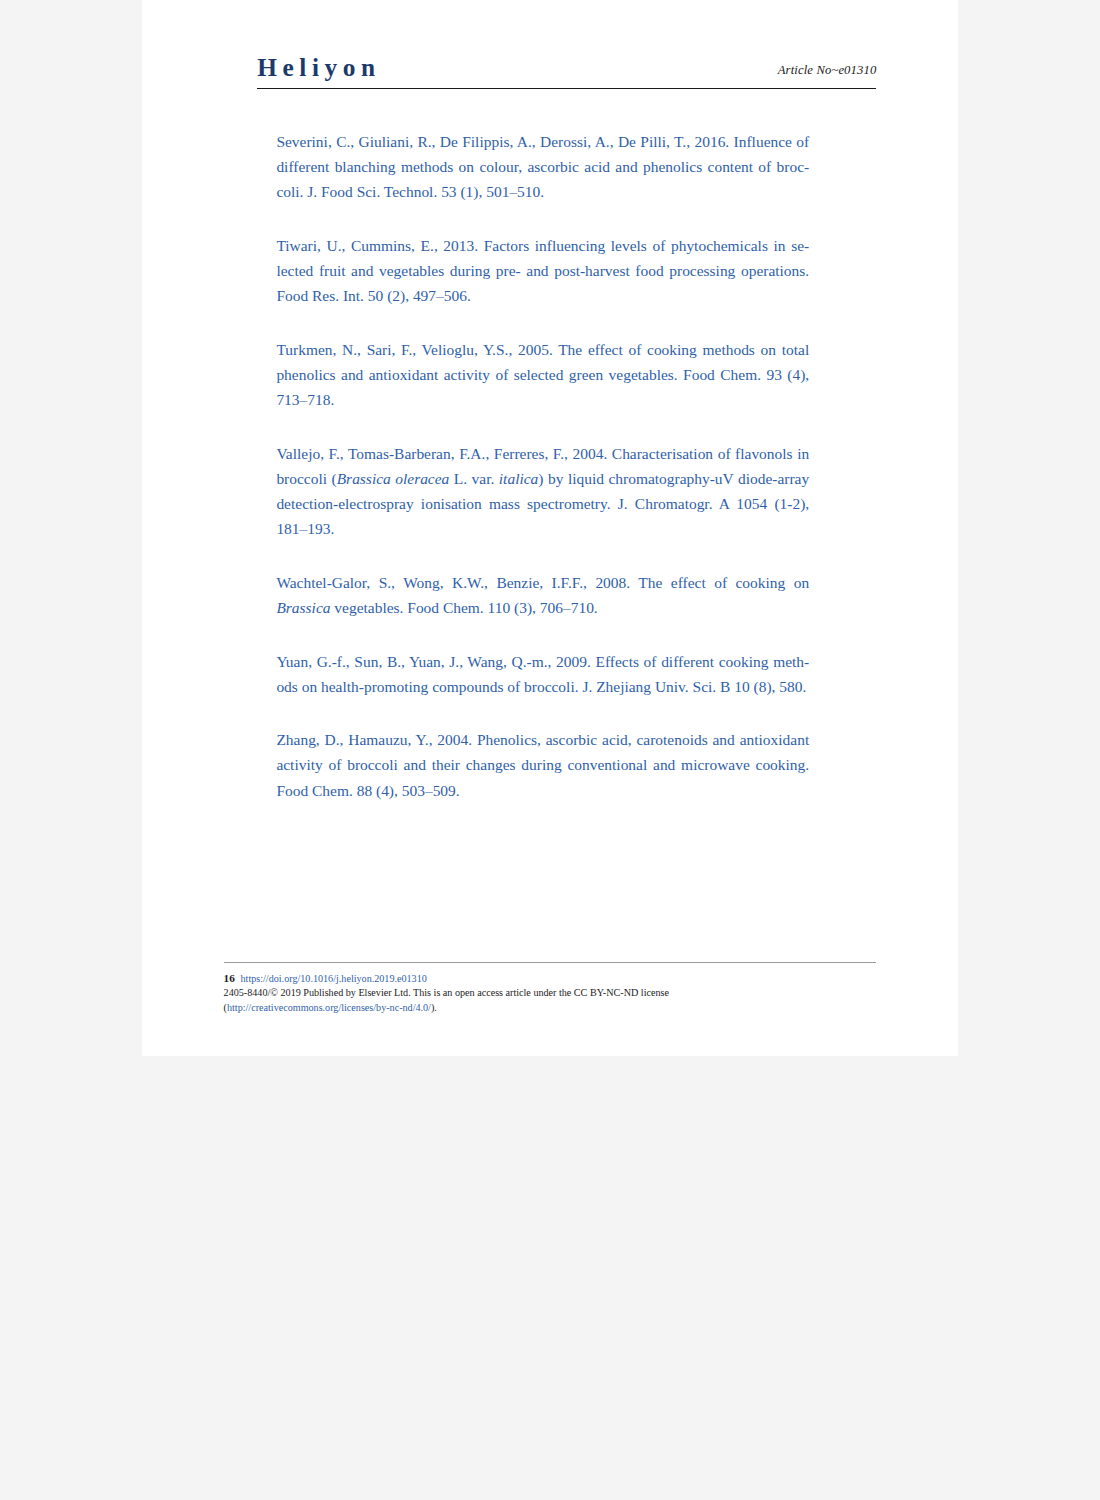Heliyon Article No~e01310
Severini, C., Giuliani, R., De Filippis, A., Derossi, A., De Pilli, T., 2016. Influence of different blanching methods on colour, ascorbic acid and phenolics content of broccoli. J. Food Sci. Technol. 53 (1), 501–510.
Tiwari, U., Cummins, E., 2013. Factors influencing levels of phytochemicals in selected fruit and vegetables during pre- and post-harvest food processing operations. Food Res. Int. 50 (2), 497–506.
Turkmen, N., Sari, F., Velioglu, Y.S., 2005. The effect of cooking methods on total phenolics and antioxidant activity of selected green vegetables. Food Chem. 93 (4), 713–718.
Vallejo, F., Tomas-Barberan, F.A., Ferreres, F., 2004. Characterisation of flavonols in broccoli (Brassica oleracea L. var. italica) by liquid chromatography-uV diode-array detection-electrospray ionisation mass spectrometry. J. Chromatogr. A 1054 (1-2), 181–193.
Wachtel-Galor, S., Wong, K.W., Benzie, I.F.F., 2008. The effect of cooking on Brassica vegetables. Food Chem. 110 (3), 706–710.
Yuan, G.-f., Sun, B., Yuan, J., Wang, Q.-m., 2009. Effects of different cooking methods on health-promoting compounds of broccoli. J. Zhejiang Univ. Sci. B 10 (8), 580.
Zhang, D., Hamauzu, Y., 2004. Phenolics, ascorbic acid, carotenoids and antioxidant activity of broccoli and their changes during conventional and microwave cooking. Food Chem. 88 (4), 503–509.
16 https://doi.org/10.1016/j.heliyon.2019.e01310
2405-8440/© 2019 Published by Elsevier Ltd. This is an open access article under the CC BY-NC-ND license
(http://creativecommons.org/licenses/by-nc-nd/4.0/).